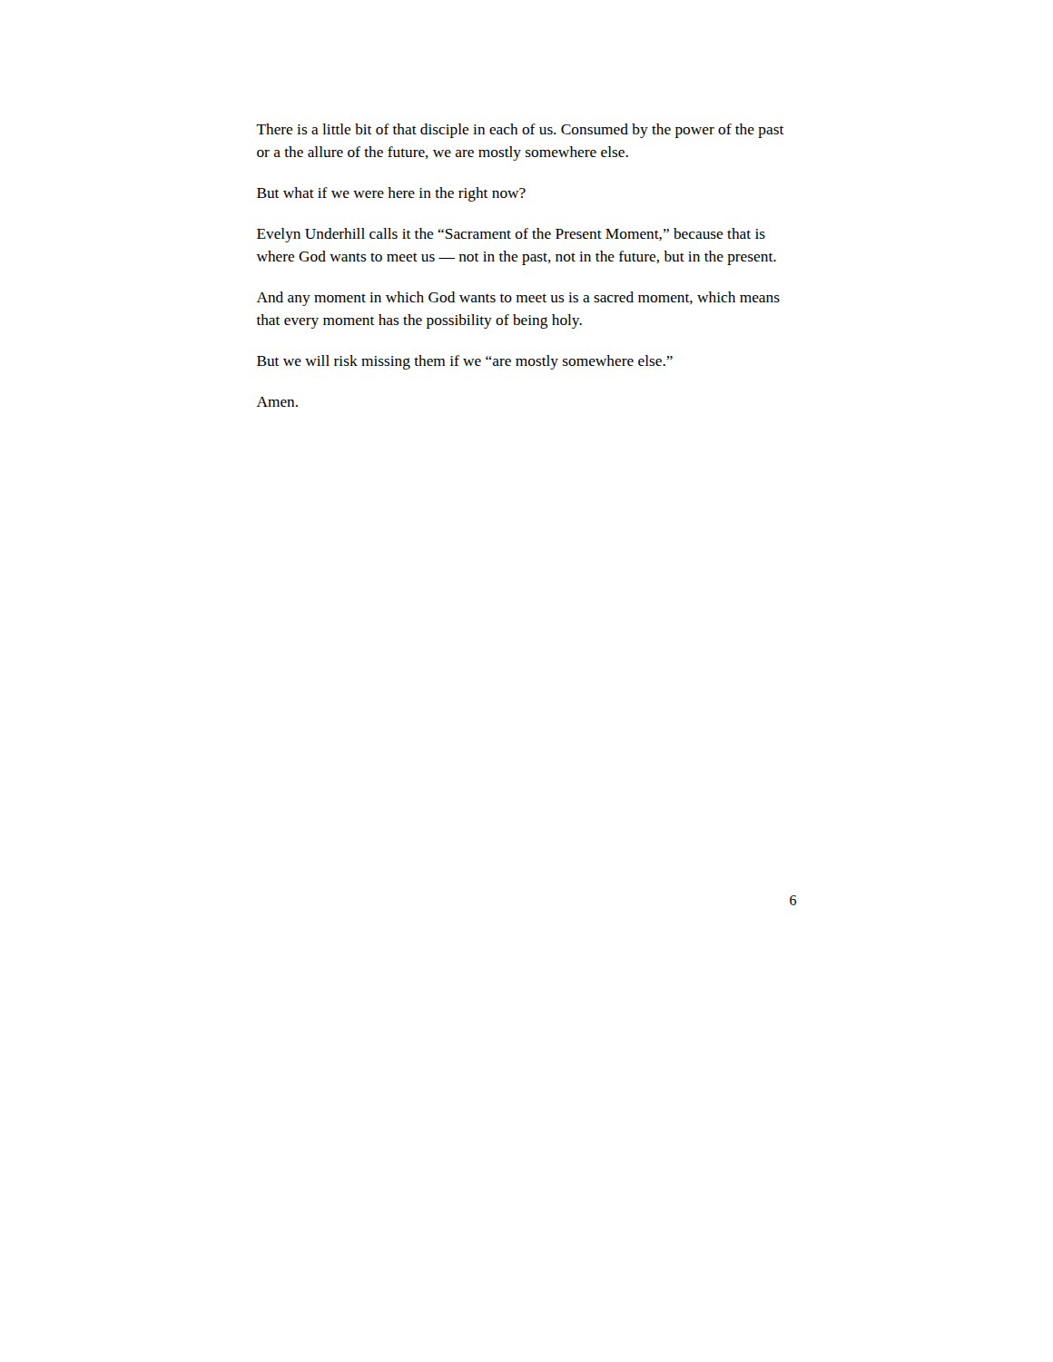There is a little bit of that disciple in each of us. Consumed by the power of the past or a the allure of the future, we are mostly somewhere else.
But what if we were here in the right now?
Evelyn Underhill calls it the “Sacrament of the Present Moment,” because that is where God wants to meet us — not in the past, not in the future, but in the present.
And any moment in which God wants to meet us is a sacred moment, which means that every moment has the possibility of being holy.
But we will risk missing them if we “are mostly somewhere else.”
Amen.
6